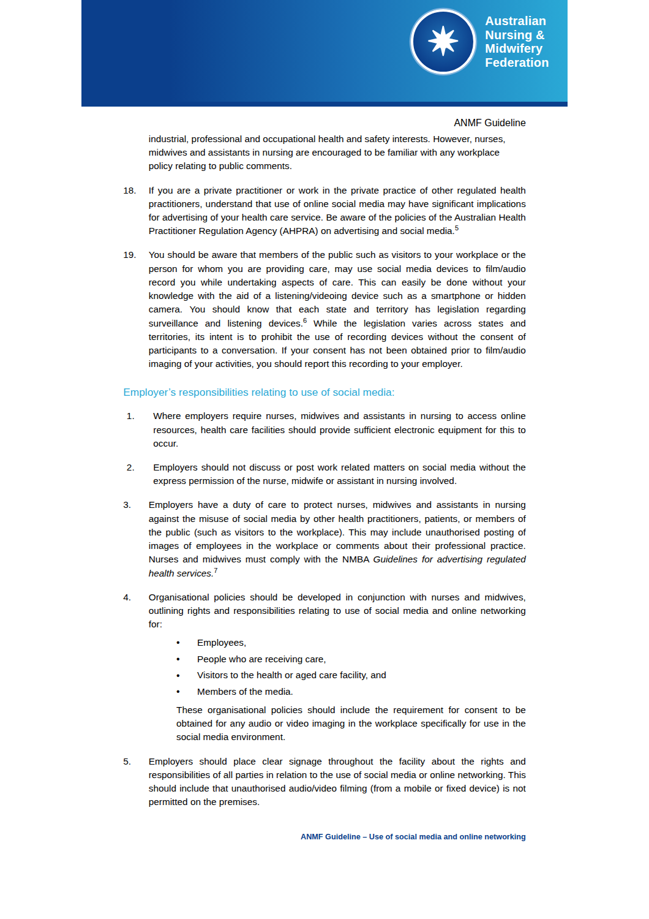✷
✝
Australian
Nursing &
Midwifery
Federation
ANMF Guideline
industrial, professional and occupational health and safety interests. However, nurses, midwives and assistants in nursing are encouraged to be familiar with any workplace policy relating to public comments.
If you are a private practitioner or work in the private practice of other regulated health practitioners, understand that use of online social media may have significant implications for advertising of your health care service. Be aware of the policies of the Australian Health Practitioner Regulation Agency (AHPRA) on advertising and social media.5
You should be aware that members of the public such as visitors to your workplace or the person for whom you are providing care, may use social media devices to film/audio record you while undertaking aspects of care. This can easily be done without your knowledge with the aid of a listening/videoing device such as a smartphone or hidden camera. You should know that each state and territory has legislation regarding surveillance and listening devices.6 While the legislation varies across states and territories, its intent is to prohibit the use of recording devices without the consent of participants to a conversation. If your consent has not been obtained prior to film/audio imaging of your activities, you should report this recording to your employer.
Employer’s responsibilities relating to use of social media:
Where employers require nurses, midwives and assistants in nursing to access online resources, health care facilities should provide sufficient electronic equipment for this to occur.
Employers should not discuss or post work related matters on social media without the express permission of the nurse, midwife or assistant in nursing involved.
Employers have a duty of care to protect nurses, midwives and assistants in nursing against the misuse of social media by other health practitioners, patients, or members of the public (such as visitors to the workplace). This may include unauthorised posting of images of employees in the workplace or comments about their professional practice. Nurses and midwives must comply with the NMBA Guidelines for advertising regulated health services.7
Organisational policies should be developed in conjunction with nurses and midwives, outlining rights and responsibilities relating to use of social media and online networking for:
Employees,
People who are receiving care,
Visitors to the health or aged care facility, and
Members of the media.
These organisational policies should include the requirement for consent to be obtained for any audio or video imaging in the workplace specifically for use in the social media environment.
Employers should place clear signage throughout the facility about the rights and responsibilities of all parties in relation to the use of social media or online networking. This should include that unauthorised audio/video filming (from a mobile or fixed device) is not permitted on the premises.
ANMF Guideline – Use of social media and online networking